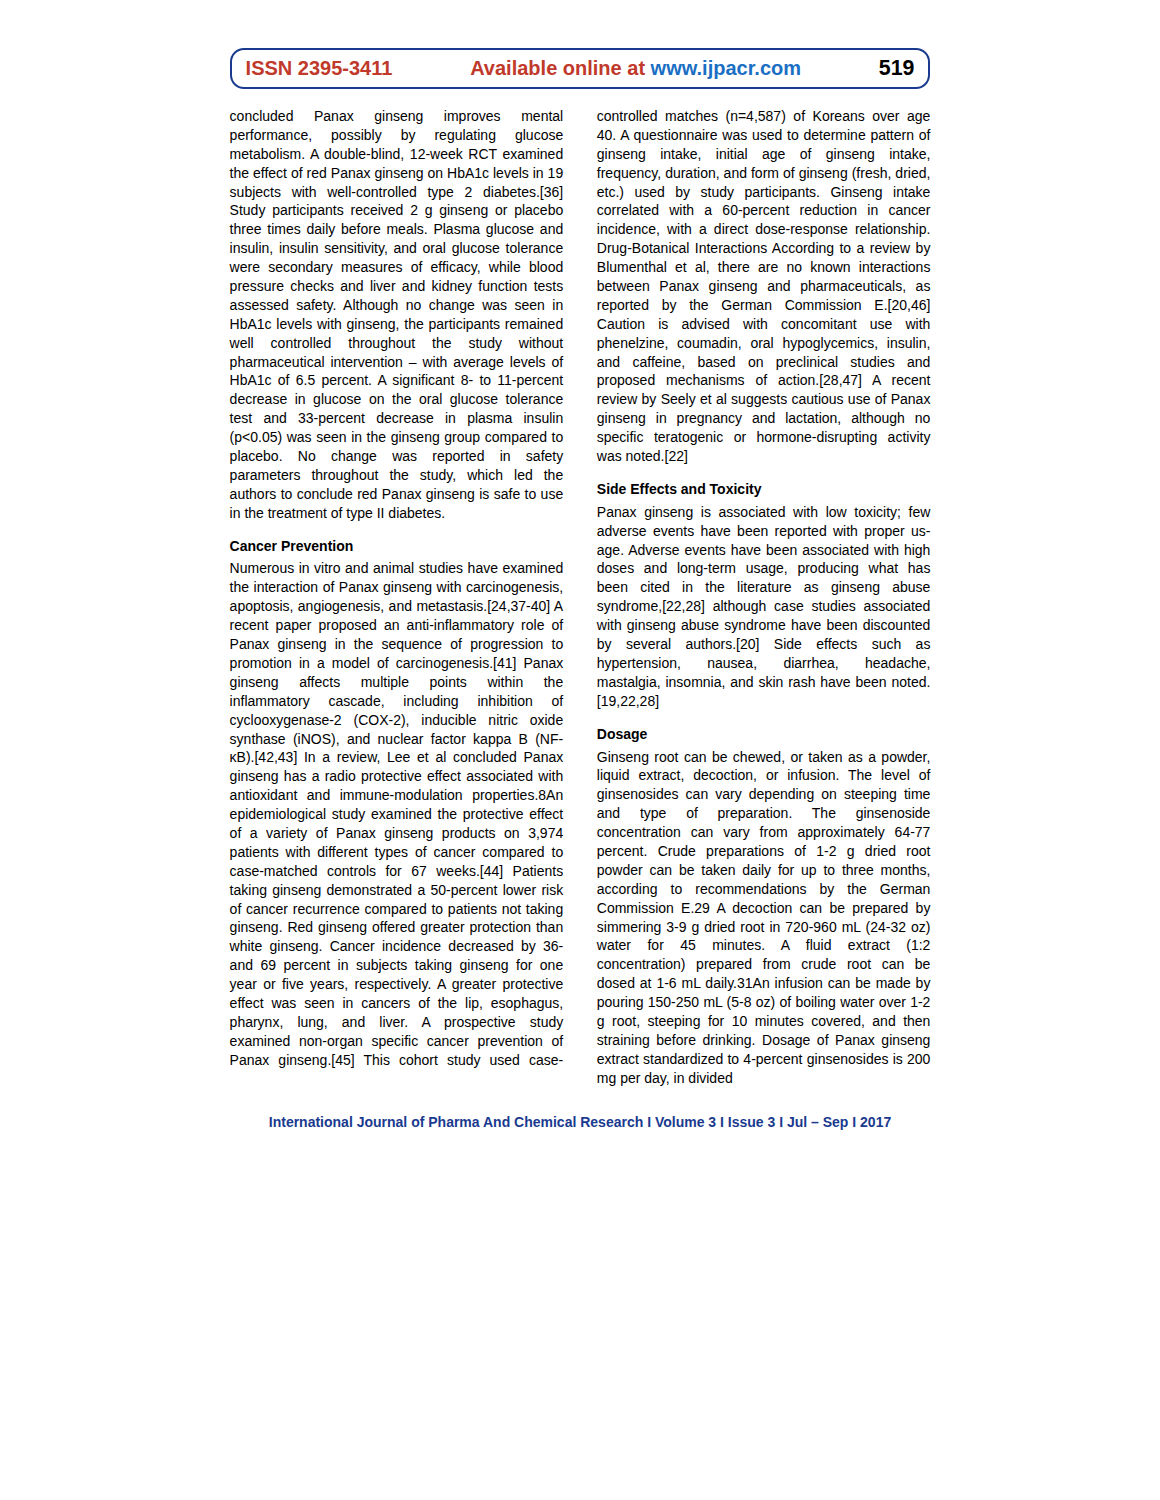ISSN 2395-3411 Available online at www.ijpacr.com 519
concluded Panax ginseng improves mental performance, possibly by regulating glucose metabolism. A double-blind, 12-week RCT examined the effect of red Panax ginseng on HbA1c levels in 19 subjects with well-controlled type 2 diabetes.[36] Study participants received 2 g ginseng or placebo three times daily before meals. Plasma glucose and insulin, insulin sensitivity, and oral glucose tolerance were secondary measures of efficacy, while blood pressure checks and liver and kidney function tests assessed safety. Although no change was seen in HbA1c levels with ginseng, the participants remained well controlled throughout the study without pharmaceutical intervention – with average levels of HbA1c of 6.5 percent. A significant 8- to 11-percent decrease in glucose on the oral glucose tolerance test and 33-percent decrease in plasma insulin (p<0.05) was seen in the ginseng group compared to placebo. No change was reported in safety parameters throughout the study, which led the authors to conclude red Panax ginseng is safe to use in the treatment of type II diabetes.
Cancer Prevention
Numerous in vitro and animal studies have examined the interaction of Panax ginseng with carcinogenesis, apoptosis, angiogenesis, and metastasis.[24,37-40] A recent paper proposed an anti-inflammatory role of Panax ginseng in the sequence of progression to promotion in a model of carcinogenesis.[41] Panax ginseng affects multiple points within the inflammatory cascade, including inhibition of cyclooxygenase-2 (COX-2), inducible nitric oxide synthase (iNOS), and nuclear factor kappa B (NF-κB).[42,43] In a review, Lee et al concluded Panax ginseng has a radio protective effect associated with antioxidant and immune-modulation properties.8An epidemiological study examined the protective effect of a variety of Panax ginseng products on 3,974 patients with different types of cancer compared to case-matched controls for 67 weeks.[44] Patients taking ginseng demonstrated a 50-percent lower risk of cancer recurrence compared to patients not taking ginseng. Red ginseng offered greater protection than white ginseng. Cancer incidence decreased by 36- and 69 percent in subjects taking ginseng for one year or five years, respectively. A greater protective effect was seen in cancers of the lip, esophagus, pharynx, lung, and liver. A prospective study examined non-organ specific cancer prevention of Panax ginseng.[45] This cohort study used case-controlled matches (n=4,587) of Koreans over age 40. A questionnaire was used to determine pattern of ginseng intake, initial age of ginseng intake, frequency, duration, and form of ginseng (fresh, dried, etc.) used by study participants. Ginseng intake correlated with a 60-percent reduction in cancer incidence, with a direct dose-response relationship. Drug-Botanical Interactions According to a review by Blumenthal et al, there are no known interactions between Panax ginseng and pharmaceuticals, as reported by the German Commission E.[20,46] Caution is advised with concomitant use with phenelzine, coumadin, oral hypoglycemics, insulin, and caffeine, based on preclinical studies and proposed mechanisms of action.[28,47] A recent review by Seely et al suggests cautious use of Panax ginseng in pregnancy and lactation, although no specific teratogenic or hormone-disrupting activity was noted.[22]
Side Effects and Toxicity
Panax ginseng is associated with low toxicity; few adverse events have been reported with proper us-age. Adverse events have been associated with high doses and long-term usage, producing what has been cited in the literature as ginseng abuse syndrome,[22,28] although case studies associated with ginseng abuse syndrome have been discounted by several authors.[20] Side effects such as hypertension, nausea, diarrhea, headache, mastalgia, insomnia, and skin rash have been noted.[19,22,28]
Dosage
Ginseng root can be chewed, or taken as a powder, liquid extract, decoction, or infusion. The level of ginsenosides can vary depending on steeping time and type of preparation. The ginsenoside concentration can vary from approximately 64-77 percent. Crude preparations of 1-2 g dried root powder can be taken daily for up to three months, according to recommendations by the German Commission E.29 A decoction can be prepared by simmering 3-9 g dried root in 720-960 mL (24-32 oz) water for 45 minutes. A fluid extract (1:2 concentration) prepared from crude root can be dosed at 1-6 mL daily.31An infusion can be made by pouring 150-250 mL (5-8 oz) of boiling water over 1-2 g root, steeping for 10 minutes covered, and then straining before drinking. Dosage of Panax ginseng extract standardized to 4-percent ginsenosides is 200 mg per day, in divided
International Journal of Pharma And Chemical Research I Volume 3 I Issue 3 I Jul – Sep I 2017